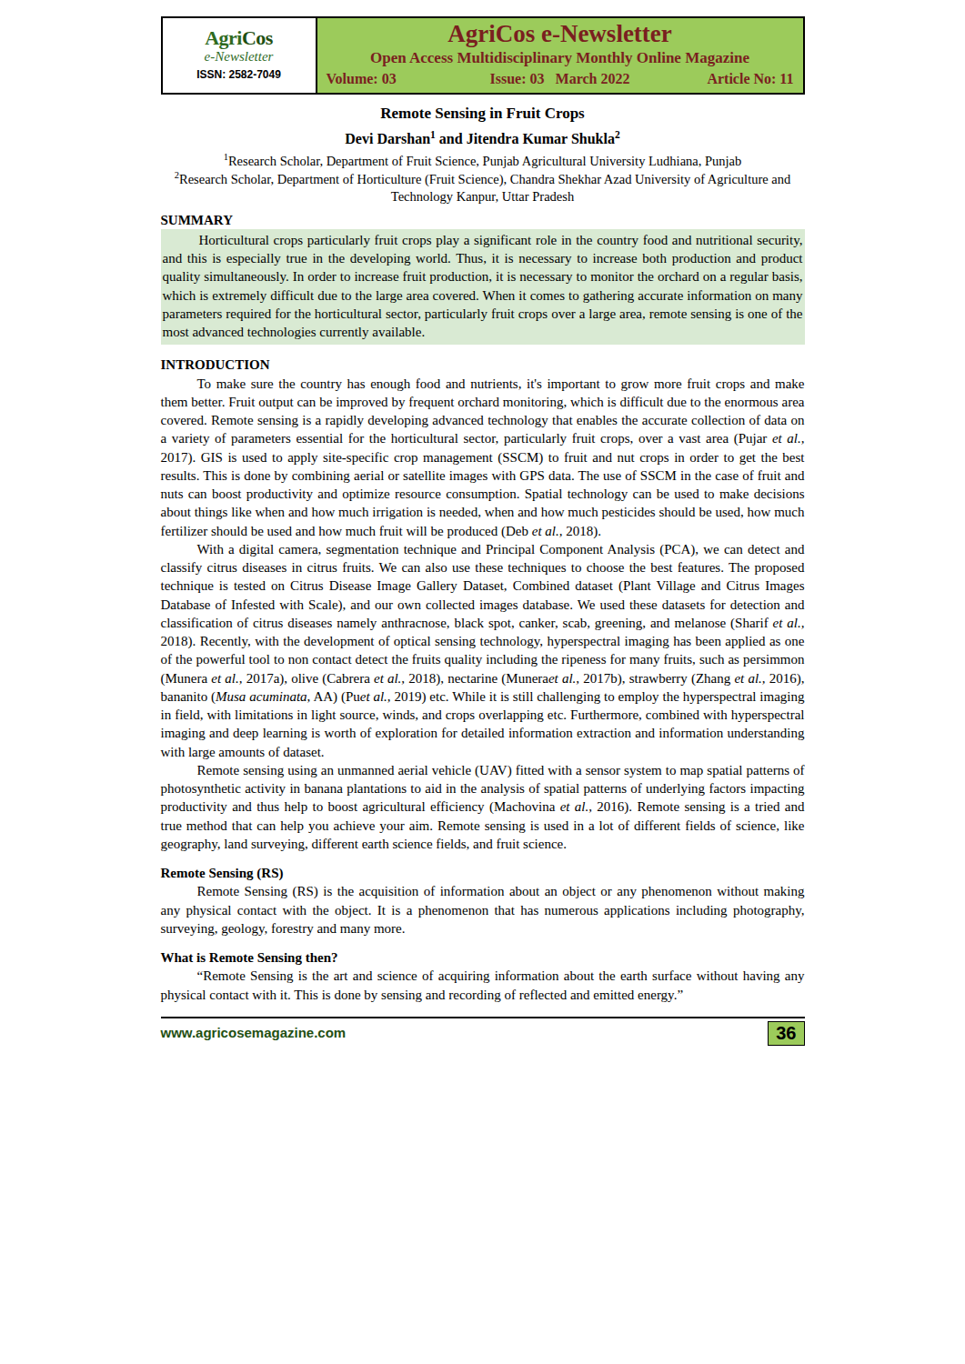AgriCos
e-Newsletter
ISSN: 2582-7049
AgriCos e-Newsletter
Open Access Multidisciplinary Monthly Online Magazine
Volume: 03 Issue: 03 March 2022 Article No: 11
Remote Sensing in Fruit Crops
Devi Darshan1 and Jitendra Kumar Shukla2
1Research Scholar, Department of Fruit Science, Punjab Agricultural University Ludhiana, Punjab
2Research Scholar, Department of Horticulture (Fruit Science), Chandra Shekhar Azad University of Agriculture and Technology Kanpur, Uttar Pradesh
SUMMARY
Horticultural crops particularly fruit crops play a significant role in the country food and nutritional security, and this is especially true in the developing world. Thus, it is necessary to increase both production and product quality simultaneously. In order to increase fruit production, it is necessary to monitor the orchard on a regular basis, which is extremely difficult due to the large area covered. When it comes to gathering accurate information on many parameters required for the horticultural sector, particularly fruit crops over a large area, remote sensing is one of the most advanced technologies currently available.
INTRODUCTION
To make sure the country has enough food and nutrients, it's important to grow more fruit crops and make them better. Fruit output can be improved by frequent orchard monitoring, which is difficult due to the enormous area covered. Remote sensing is a rapidly developing advanced technology that enables the accurate collection of data on a variety of parameters essential for the horticultural sector, particularly fruit crops, over a vast area (Pujar et al., 2017). GIS is used to apply site-specific crop management (SSCM) to fruit and nut crops in order to get the best results. This is done by combining aerial or satellite images with GPS data. The use of SSCM in the case of fruit and nuts can boost productivity and optimize resource consumption. Spatial technology can be used to make decisions about things like when and how much irrigation is needed, when and how much pesticides should be used, how much fertilizer should be used and how much fruit will be produced (Deb et al., 2018).
With a digital camera, segmentation technique and Principal Component Analysis (PCA), we can detect and classify citrus diseases in citrus fruits. We can also use these techniques to choose the best features. The proposed technique is tested on Citrus Disease Image Gallery Dataset, Combined dataset (Plant Village and Citrus Images Database of Infested with Scale), and our own collected images database. We used these datasets for detection and classification of citrus diseases namely anthracnose, black spot, canker, scab, greening, and melanose (Sharif et al., 2018). Recently, with the development of optical sensing technology, hyperspectral imaging has been applied as one of the powerful tool to non contact detect the fruits quality including the ripeness for many fruits, such as persimmon (Munera et al., 2017a), olive (Cabrera et al., 2018), nectarine (Muneraet al., 2017b), strawberry (Zhang et al., 2016), bananito (Musa acuminata, AA) (Puet al., 2019) etc. While it is still challenging to employ the hyperspectral imaging in field, with limitations in light source, winds, and crops overlapping etc. Furthermore, combined with hyperspectral imaging and deep learning is worth of exploration for detailed information extraction and information understanding with large amounts of dataset.
Remote sensing using an unmanned aerial vehicle (UAV) fitted with a sensor system to map spatial patterns of photosynthetic activity in banana plantations to aid in the analysis of spatial patterns of underlying factors impacting productivity and thus help to boost agricultural efficiency (Machovina et al., 2016). Remote sensing is a tried and true method that can help you achieve your aim. Remote sensing is used in a lot of different fields of science, like geography, land surveying, different earth science fields, and fruit science.
Remote Sensing (RS)
Remote Sensing (RS) is the acquisition of information about an object or any phenomenon without making any physical contact with the object. It is a phenomenon that has numerous applications including photography, surveying, geology, forestry and many more.
What is Remote Sensing then?
“Remote Sensing is the art and science of acquiring information about the earth surface without having any physical contact with it. This is done by sensing and recording of reflected and emitted energy.”
www.agricosemagazine.com
36